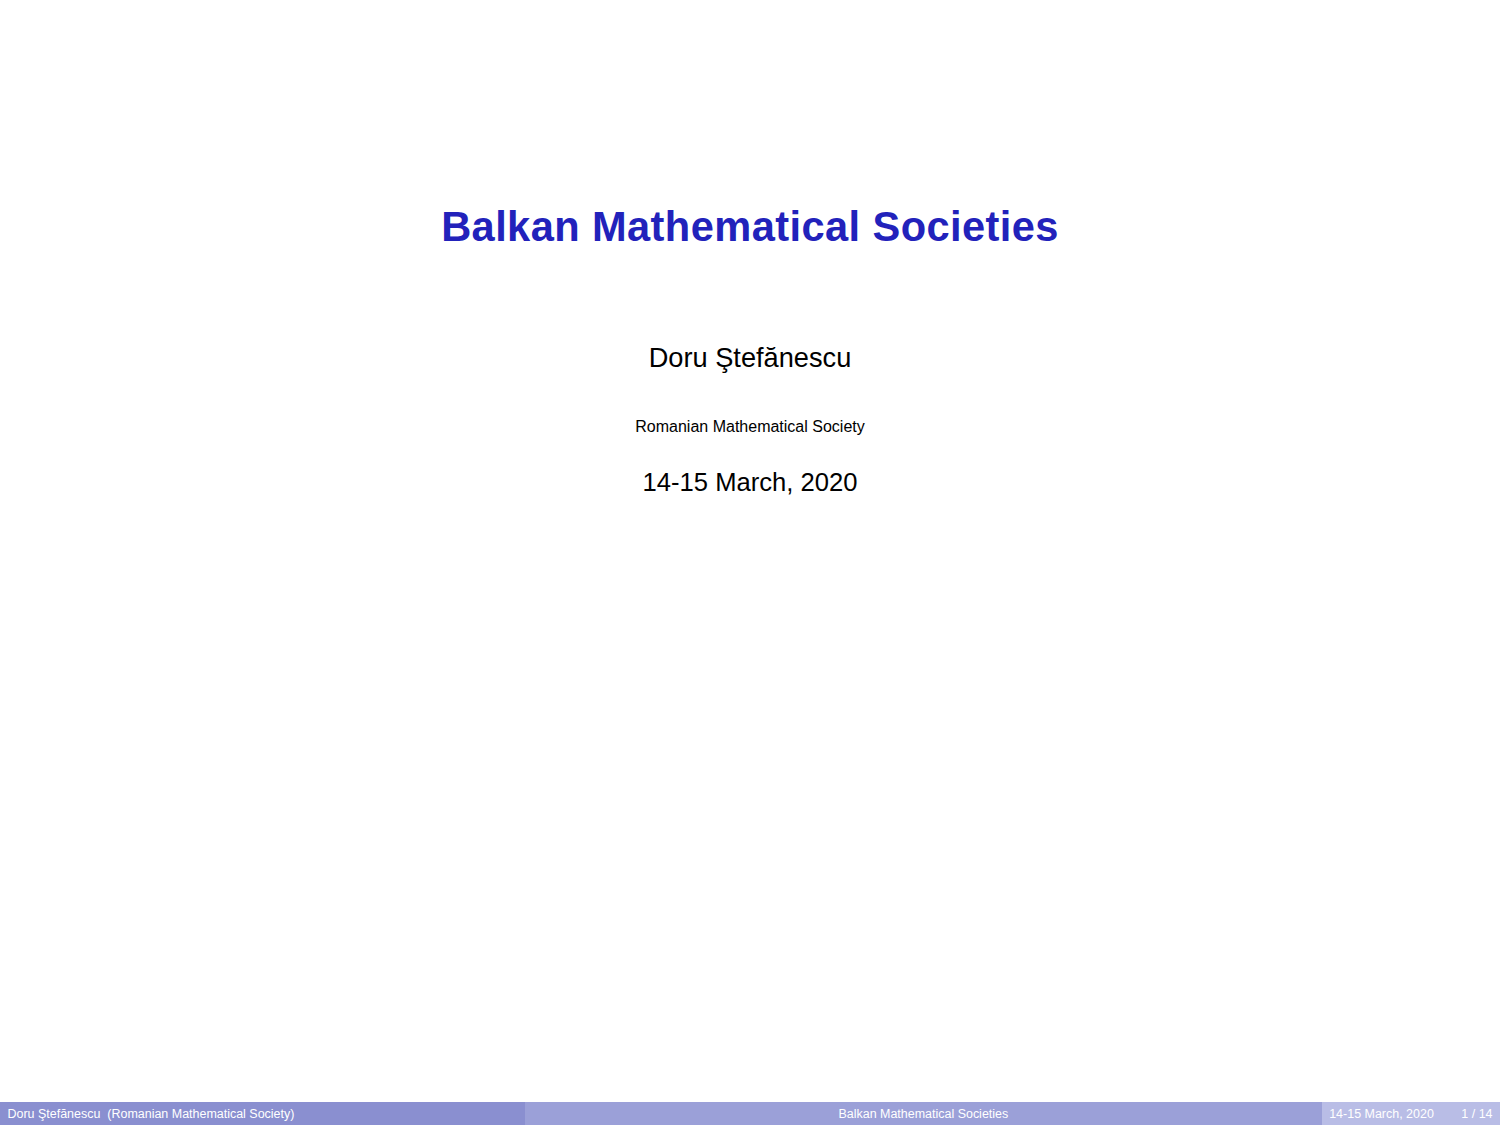Balkan Mathematical Societies
Doru Ştefănescu
Romanian Mathematical Society
14-15 March, 2020
Doru Ştefănescu (Romanian Mathematical Society)
Balkan Mathematical Societies
14-15 March, 20201 / 14